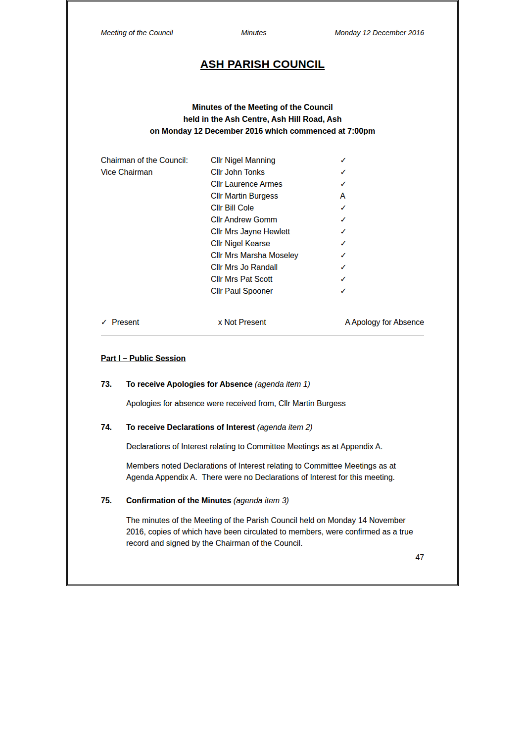Meeting of the Council
Minutes
Monday 12 December 2016
ASH PARISH COUNCIL
Minutes of the Meeting of the Council
held in the Ash Centre, Ash Hill Road, Ash
on Monday 12 December 2016 which commenced at 7:00pm
| Chairman of the Council: | Cllr Nigel Manning | ✓ |
| Vice Chairman | Cllr John Tonks | ✓ |
| | Cllr Laurence Armes | ✓ |
| | Cllr Martin Burgess | A |
| | Cllr Bill Cole | ✓ |
| | Cllr Andrew Gomm | ✓ |
| | Cllr Mrs Jayne Hewlett | ✓ |
| | Cllr Nigel Kearse | ✓ |
| | Cllr Mrs Marsha Moseley | ✓ |
| | Cllr Mrs Jo Randall | ✓ |
| | Cllr Mrs Pat Scott | ✓ |
| | Cllr Paul Spooner | ✓ |
✓ Present x Not Present A Apology for Absence
Part I – Public Session
73.
To receive Apologies for Absence (agenda item 1)
Apologies for absence were received from, Cllr Martin Burgess
74.
To receive Declarations of Interest (agenda item 2)
Declarations of Interest relating to Committee Meetings as at Appendix A.
Members noted Declarations of Interest relating to Committee Meetings as at Agenda Appendix A. There were no Declarations of Interest for this meeting.
75.
Confirmation of the Minutes (agenda item 3)
The minutes of the Meeting of the Parish Council held on Monday 14 November 2016, copies of which have been circulated to members, were confirmed as a true record and signed by the Chairman of the Council.
47